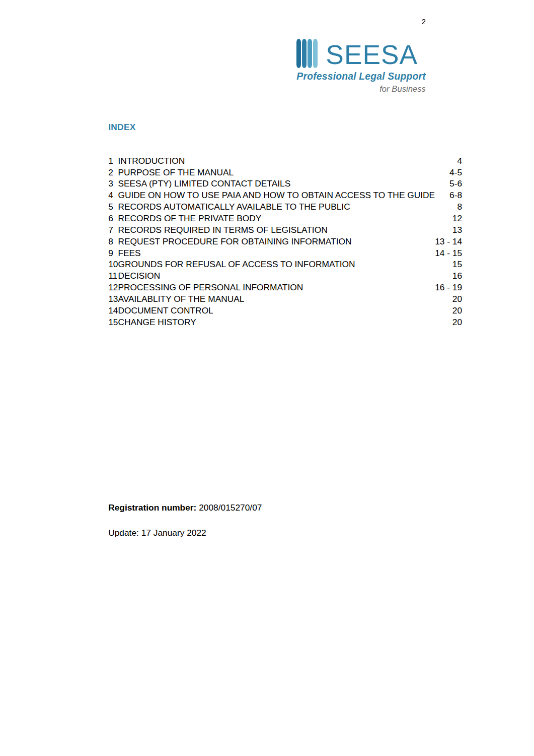2
SEESA
Professional Legal Support
for Business
INDEX
| 1 | INTRODUCTION | 4 |
| 2 | PURPOSE OF THE MANUAL | 4-5 |
| 3 | SEESA (PTY) LIMITED CONTACT DETAILS | 5-6 |
| 4 | GUIDE ON HOW TO USE PAIA AND HOW TO OBTAIN ACCESS TO THE GUIDE | 6-8 |
| 5 | RECORDS AUTOMATICALLY AVAILABLE TO THE PUBLIC | 8 |
| 6 | RECORDS OF THE PRIVATE BODY | 12 |
| 7 | RECORDS REQUIRED IN TERMS OF LEGISLATION | 13 |
| 8 | REQUEST PROCEDURE FOR OBTAINING INFORMATION | 13 - 14 |
| 9 | FEES | 14 - 15 |
| 10 | GROUNDS FOR REFUSAL OF ACCESS TO INFORMATION | 15 |
| 11 | DECISION | 16 |
| 12 | PROCESSING OF PERSONAL INFORMATION | 16 - 19 |
| 13 | AVAILABLITY OF THE MANUAL | 20 |
| 14 | DOCUMENT CONTROL | 20 |
| 15 | CHANGE HISTORY | 20 |
Registration number: 2008/015270/07
Update: 17 January 2022